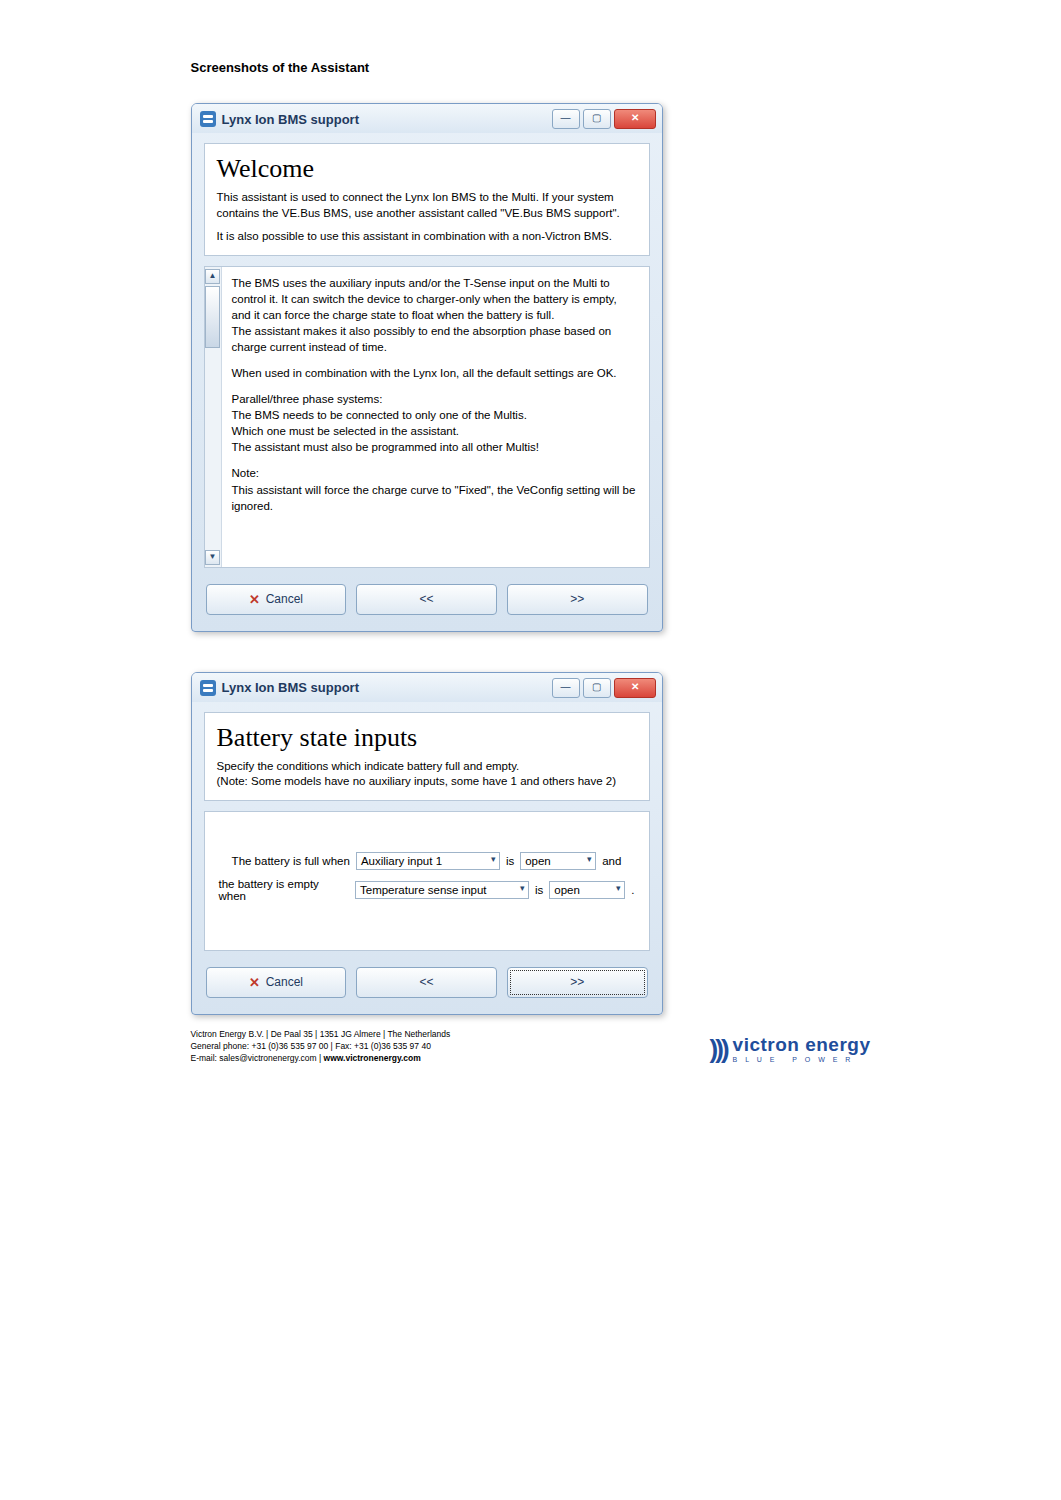Screenshots of the Assistant
Lynx Ion BMS support
—
▢
✕
Welcome
This assistant is used to connect the Lynx Ion BMS to the Multi. If your system contains the VE.Bus BMS, use another assistant called "VE.Bus BMS support".
It is also possible to use this assistant in combination with a non-Victron BMS.
▲
▼
The BMS uses the auxiliary inputs and/or the T-Sense input on the Multi to control it. It can switch the device to charger-only when the battery is empty, and it can force the charge state to float when the battery is full.
The assistant makes it also possibly to end the absorption phase based on charge current instead of time.
When used in combination with the Lynx Ion, all the default settings are OK.
Parallel/three phase systems:
The BMS needs to be connected to only one of the Multis.
Which one must be selected in the assistant.
The assistant must also be programmed into all other Multis!
Note:
This assistant will force the charge curve to "Fixed", the VeConfig setting will be ignored.
✕ Cancel
<<
>>
Lynx Ion BMS support
—
▢
✕
Battery state inputs
Specify the conditions which indicate battery full and empty.
(Note: Some models have no auxiliary inputs, some have 1 and others have 2)
The battery is full when Auxiliary input 1 is open and
the battery is empty when Temperature sense input is open .
✕ Cancel
<<
>>
Victron Energy B.V. | De Paal 35 | 1351 JG Almere | The Netherlands
General phone: +31 (0)36 535 97 00 | Fax: +31 (0)36 535 97 40
E-mail: sales@victronenergy.com | www.victronenergy.com
)))
victron energy
B L U E P O W E R